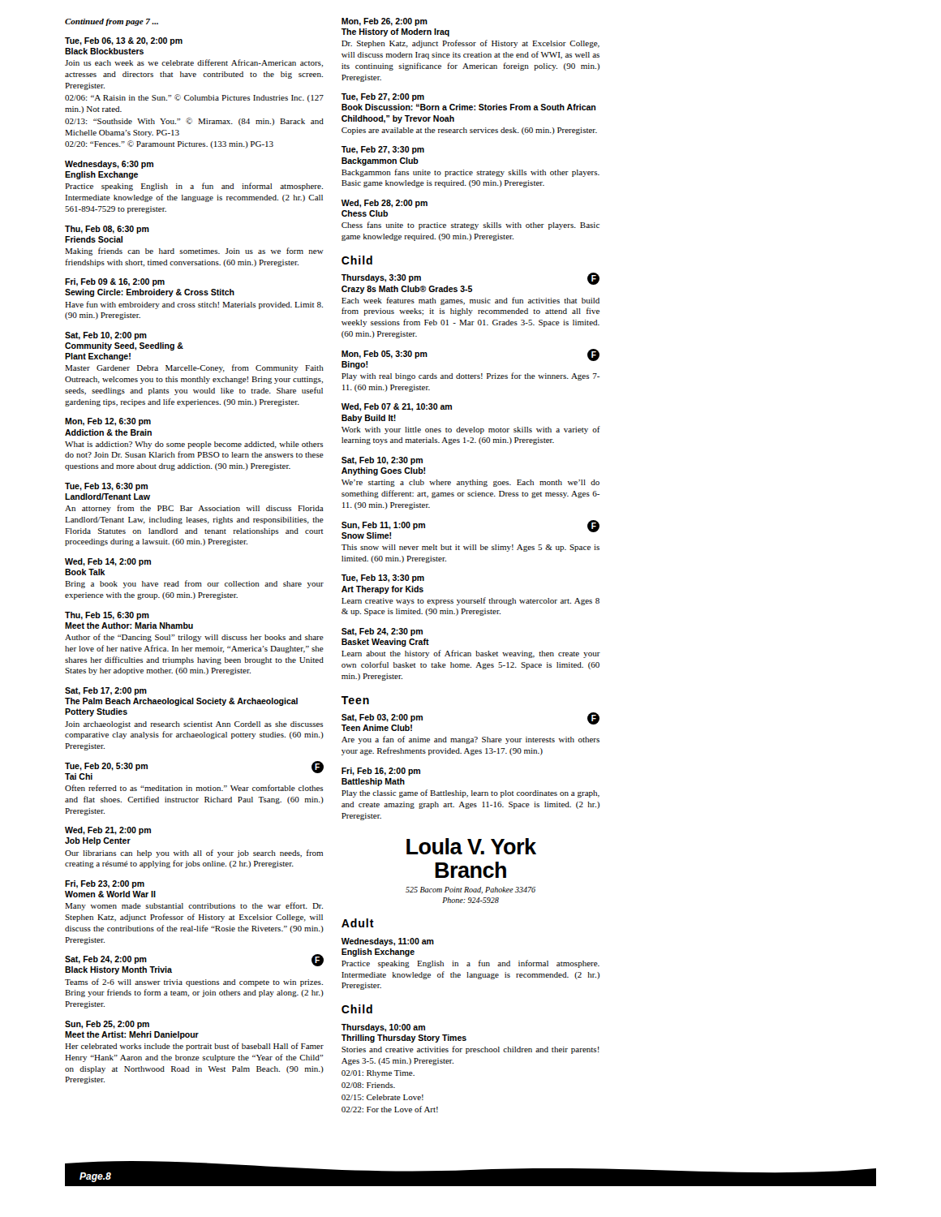Continued from page 7 ...
Tue, Feb 06, 13 & 20, 2:00 pm
Black Blockbusters
Join us each week as we celebrate different African-American actors, actresses and directors that have contributed to the big screen. Preregister.
02/06: “A Raisin in the Sun.” © Columbia Pictures Industries Inc. (127 min.) Not rated.
02/13: “Southside With You.” © Miramax. (84 min.) Barack and Michelle Obama’s Story. PG-13
02/20: “Fences.” © Paramount Pictures. (133 min.) PG-13
Wednesdays, 6:30 pm
English Exchange
Practice speaking English in a fun and informal atmosphere. Intermediate knowledge of the language is recommended. (2 hr.) Call 561-894-7529 to preregister.
Thu, Feb 08, 6:30 pm
Friends Social
Making friends can be hard sometimes. Join us as we form new friendships with short, timed conversations. (60 min.) Preregister.
Fri, Feb 09 & 16, 2:00 pm
Sewing Circle: Embroidery & Cross Stitch
Have fun with embroidery and cross stitch! Materials provided. Limit 8. (90 min.) Preregister.
Sat, Feb 10, 2:00 pm
Community Seed, Seedling &
Plant Exchange!
Master Gardener Debra Marcelle-Coney, from Community Faith Outreach, welcomes you to this monthly exchange! Bring your cuttings, seeds, seedlings and plants you would like to trade. Share useful gardening tips, recipes and life experiences. (90 min.) Preregister.
Mon, Feb 12, 6:30 pm
Addiction & the Brain
What is addiction? Why do some people become addicted, while others do not? Join Dr. Susan Klarich from PBSO to learn the answers to these questions and more about drug addiction. (90 min.) Preregister.
Tue, Feb 13, 6:30 pm
Landlord/Tenant Law
An attorney from the PBC Bar Association will discuss Florida Landlord/Tenant Law, including leases, rights and responsibilities, the Florida Statutes on landlord and tenant relationships and court proceedings during a lawsuit. (60 min.) Preregister.
Wed, Feb 14, 2:00 pm
Book Talk
Bring a book you have read from our collection and share your experience with the group. (60 min.) Preregister.
Thu, Feb 15, 6:30 pm
Meet the Author: Maria Nhambu
Author of the “Dancing Soul” trilogy will discuss her books and share her love of her native Africa. In her memoir, “America’s Daughter,” she shares her difficulties and triumphs having been brought to the United States by her adoptive mother. (60 min.) Preregister.
Sat, Feb 17, 2:00 pm
The Palm Beach Archaeological Society & Archaeological Pottery Studies
Join archaeologist and research scientist Ann Cordell as she discusses comparative clay analysis for archaeological pottery studies. (60 min.) Preregister.
F
Tue, Feb 20, 5:30 pm
Tai Chi
Often referred to as “meditation in motion.” Wear comfortable clothes and flat shoes. Certified instructor Richard Paul Tsang. (60 min.) Preregister.
Wed, Feb 21, 2:00 pm
Job Help Center
Our librarians can help you with all of your job search needs, from creating a résumé to applying for jobs online. (2 hr.) Preregister.
Fri, Feb 23, 2:00 pm
Women & World War II
Many women made substantial contributions to the war effort. Dr. Stephen Katz, adjunct Professor of History at Excelsior College, will discuss the contributions of the real-life “Rosie the Riveters.” (90 min.) Preregister.
F
Sat, Feb 24, 2:00 pm
Black History Month Trivia
Teams of 2-6 will answer trivia questions and compete to win prizes. Bring your friends to form a team, or join others and play along. (2 hr.) Preregister.
Sun, Feb 25, 2:00 pm
Meet the Artist: Mehri Danielpour
Her celebrated works include the portrait bust of baseball Hall of Famer Henry “Hank” Aaron and the bronze sculpture the “Year of the Child” on display at Northwood Road in West Palm Beach. (90 min.) Preregister.
Mon, Feb 26, 2:00 pm
The History of Modern Iraq
Dr. Stephen Katz, adjunct Professor of History at Excelsior College, will discuss modern Iraq since its creation at the end of WWI, as well as its continuing significance for American foreign policy. (90 min.) Preregister.
Tue, Feb 27, 2:00 pm
Book Discussion: “Born a Crime: Stories From a South African Childhood,” by Trevor Noah
Copies are available at the research services desk. (60 min.) Preregister.
Tue, Feb 27, 3:30 pm
Backgammon Club
Backgammon fans unite to practice strategy skills with other players. Basic game knowledge is required. (90 min.) Preregister.
Wed, Feb 28, 2:00 pm
Chess Club
Chess fans unite to practice strategy skills with other players. Basic game knowledge required. (90 min.) Preregister.
Child
F
Thursdays, 3:30 pm
Crazy 8s Math Club® Grades 3-5
Each week features math games, music and fun activities that build from previous weeks; it is highly recommended to attend all five weekly sessions from Feb 01 - Mar 01. Grades 3-5. Space is limited. (60 min.) Preregister.
F
Mon, Feb 05, 3:30 pm
Bingo!
Play with real bingo cards and dotters! Prizes for the winners. Ages 7-11. (60 min.) Preregister.
Wed, Feb 07 & 21, 10:30 am
Baby Build It!
Work with your little ones to develop motor skills with a variety of learning toys and materials. Ages 1-2. (60 min.) Preregister.
Sat, Feb 10, 2:30 pm
Anything Goes Club!
We’re starting a club where anything goes. Each month we’ll do something different: art, games or science. Dress to get messy. Ages 6-11. (90 min.) Preregister.
F
Sun, Feb 11, 1:00 pm
Snow Slime!
This snow will never melt but it will be slimy! Ages 5 & up. Space is limited. (60 min.) Preregister.
Tue, Feb 13, 3:30 pm
Art Therapy for Kids
Learn creative ways to express yourself through watercolor art. Ages 8 & up. Space is limited. (90 min.) Preregister.
Sat, Feb 24, 2:30 pm
Basket Weaving Craft
Learn about the history of African basket weaving, then create your own colorful basket to take home. Ages 5-12. Space is limited. (60 min.) Preregister.
Teen
F
Sat, Feb 03, 2:00 pm
Teen Anime Club!
Are you a fan of anime and manga? Share your interests with others your age. Refreshments provided. Ages 13-17. (90 min.)
Fri, Feb 16, 2:00 pm
Battleship Math
Play the classic game of Battleship, learn to plot coordinates on a graph, and create amazing graph art. Ages 11-16. Space is limited. (2 hr.) Preregister.
Loula V. York
Branch
525 Bacom Point Road, Pahokee 33476
Phone: 924-5928
Adult
Wednesdays, 11:00 am
English Exchange
Practice speaking English in a fun and informal atmosphere. Intermediate knowledge of the language is recommended. (2 hr.) Preregister.
Child
Thursdays, 10:00 am
Thrilling Thursday Story Times
Stories and creative activities for preschool children and their parents! Ages 3-5. (45 min.) Preregister.
02/01: Rhyme Time.
02/08: Friends.
02/15: Celebrate Love!
02/22: For the Love of Art!
Page.8